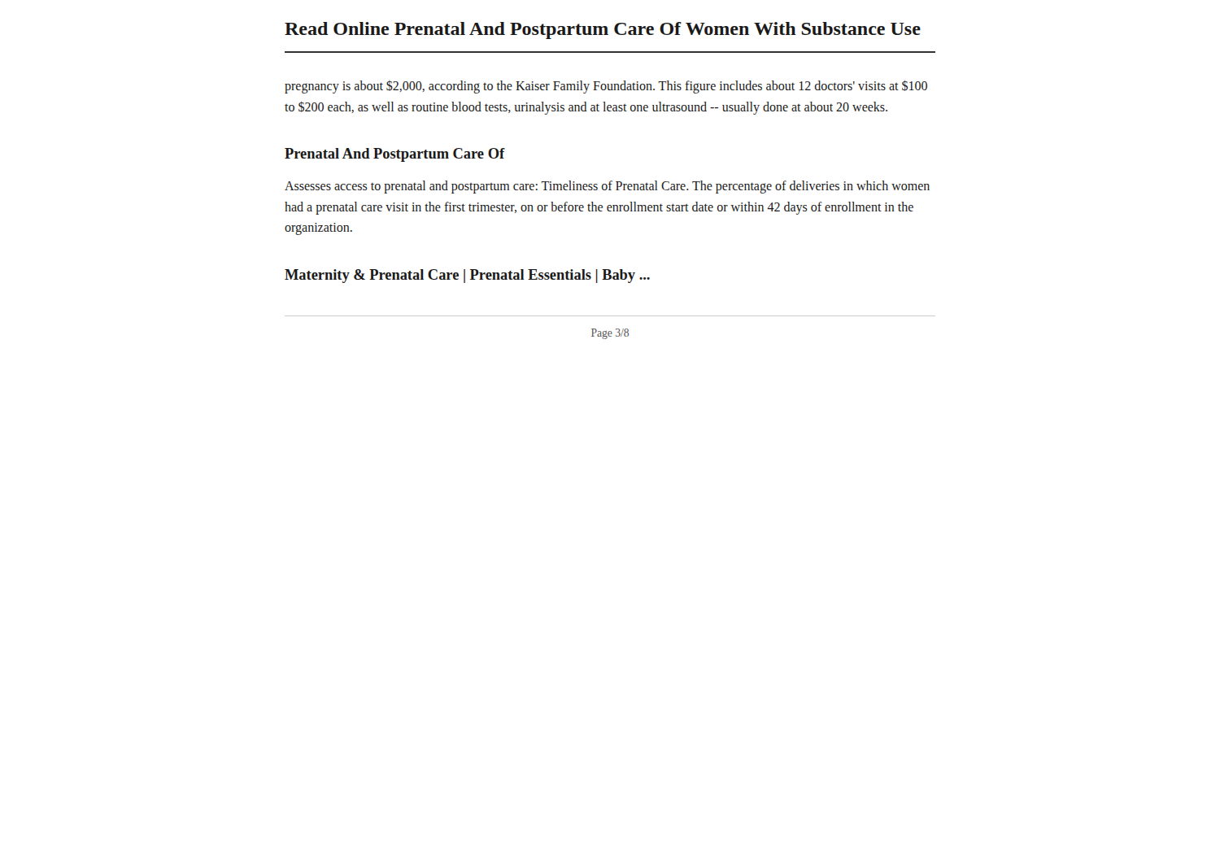Read Online Prenatal And Postpartum Care Of Women With Substance Use
pregnancy is about $2,000, according to the Kaiser Family Foundation. This figure includes about 12 doctors' visits at $100 to $200 each, as well as routine blood tests, urinalysis and at least one ultrasound -- usually done at about 20 weeks.
Prenatal And Postpartum Care Of
Assesses access to prenatal and postpartum care: Timeliness of Prenatal Care. The percentage of deliveries in which women had a prenatal care visit in the first trimester, on or before the enrollment start date or within 42 days of enrollment in the organization.
Maternity & Prenatal Care | Prenatal Essentials | Baby ...
Page 3/8